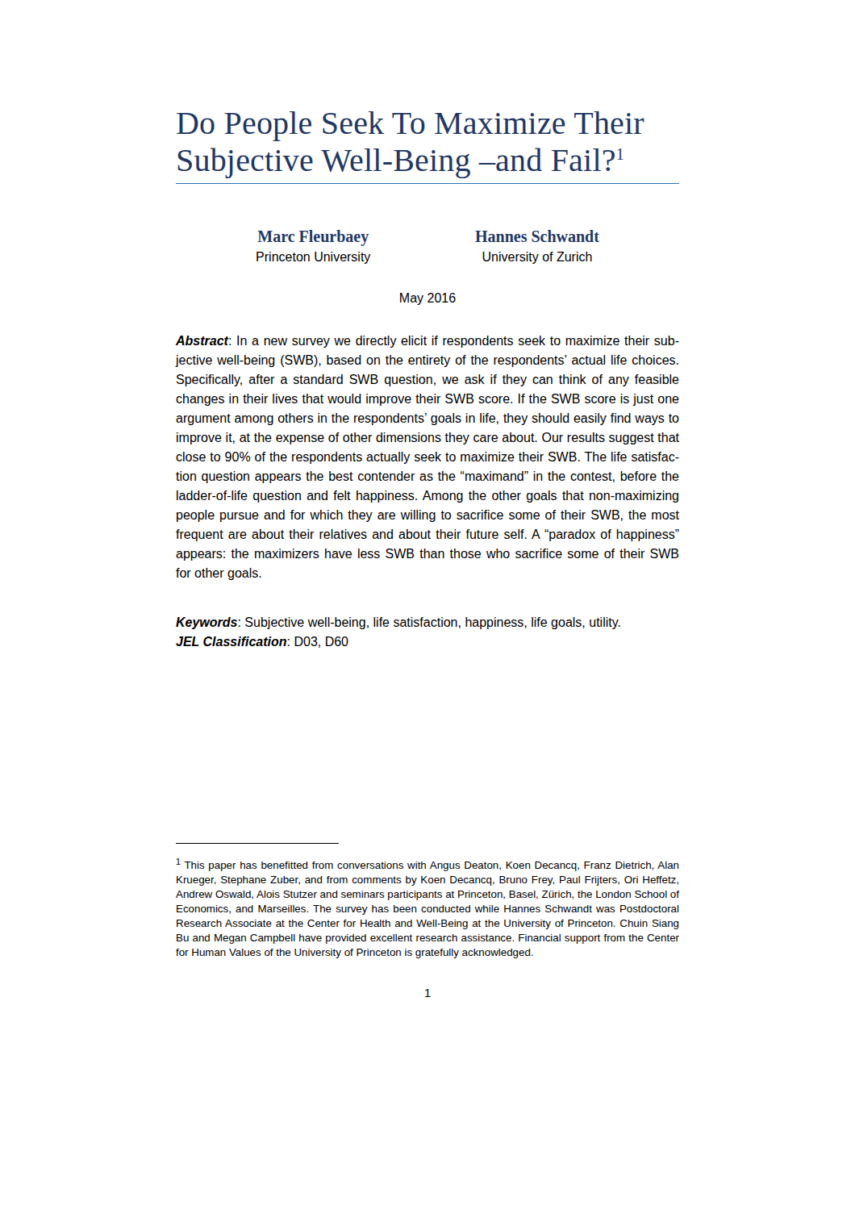Do People Seek To Maximize Their Subjective Well-Being –and Fail?1
Marc Fleurbaey
Princeton University
Hannes Schwandt
University of Zurich
May 2016
Abstract: In a new survey we directly elicit if respondents seek to maximize their subjective well-being (SWB), based on the entirety of the respondents’ actual life choices. Specifically, after a standard SWB question, we ask if they can think of any feasible changes in their lives that would improve their SWB score. If the SWB score is just one argument among others in the respondents’ goals in life, they should easily find ways to improve it, at the expense of other dimensions they care about. Our results suggest that close to 90% of the respondents actually seek to maximize their SWB. The life satisfaction question appears the best contender as the “maximand” in the contest, before the ladder-of-life question and felt happiness. Among the other goals that non-maximizing people pursue and for which they are willing to sacrifice some of their SWB, the most frequent are about their relatives and about their future self. A “paradox of happiness” appears: the maximizers have less SWB than those who sacrifice some of their SWB for other goals.
Keywords: Subjective well-being, life satisfaction, happiness, life goals, utility.
JEL Classification: D03, D60
1 This paper has benefitted from conversations with Angus Deaton, Koen Decancq, Franz Dietrich, Alan Krueger, Stephane Zuber, and from comments by Koen Decancq, Bruno Frey, Paul Frijters, Ori Heffetz, Andrew Oswald, Alois Stutzer and seminars participants at Princeton, Basel, Zürich, the London School of Economics, and Marseilles. The survey has been conducted while Hannes Schwandt was Postdoctoral Research Associate at the Center for Health and Well-Being at the University of Princeton. Chuin Siang Bu and Megan Campbell have provided excellent research assistance. Financial support from the Center for Human Values of the University of Princeton is gratefully acknowledged.
1